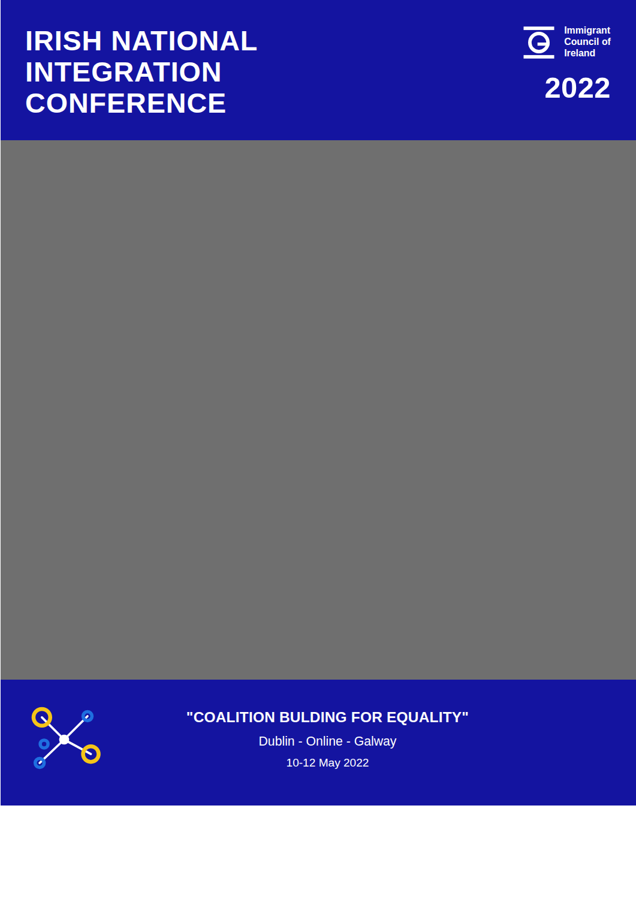Irish National
Integration
Conference
Immigrant
Council of
Ireland
2022
Conference audience photograph
"Coalition Bulding for Equality"
Dublin - Online - Galway
10-12 May 2022